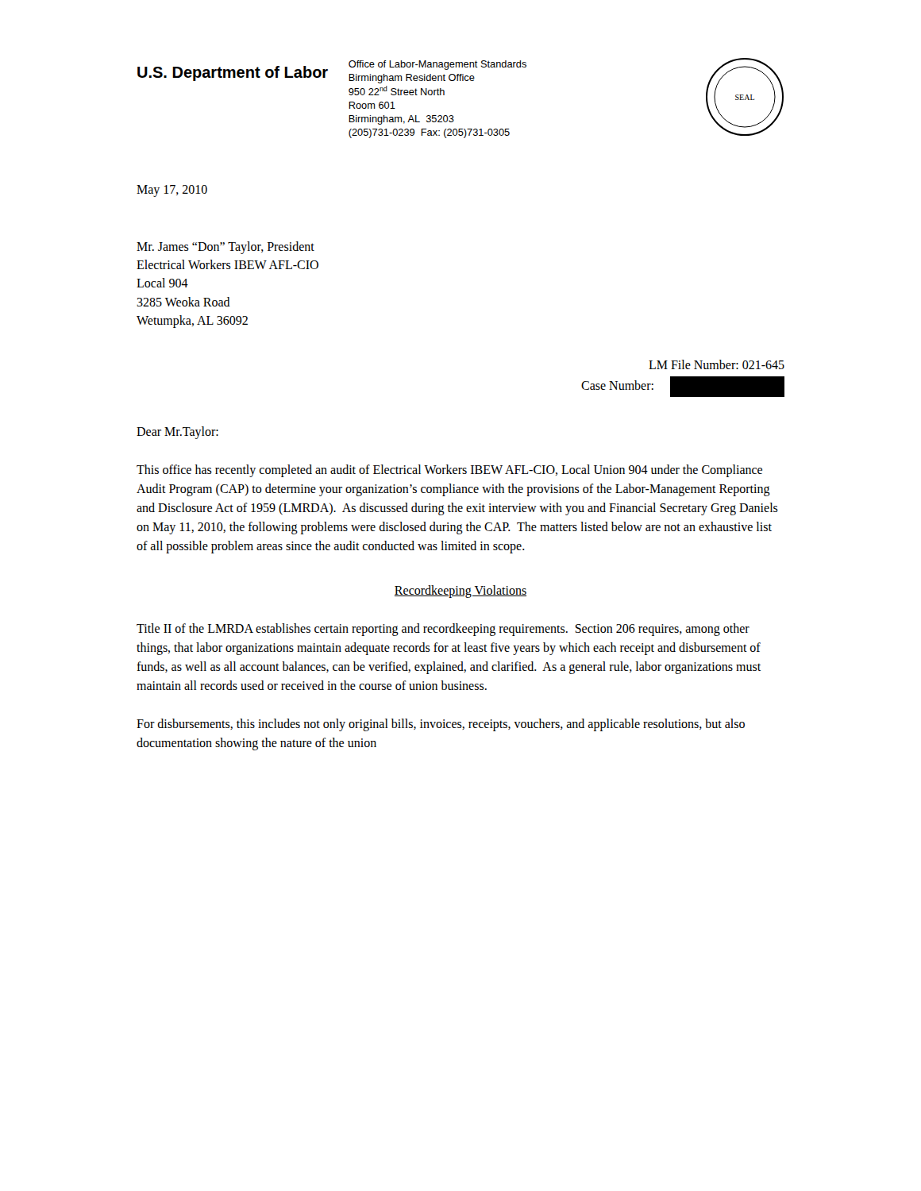U.S. Department of Labor
Office of Labor-Management Standards
Birmingham Resident Office
950 22nd Street North
Room 601
Birmingham, AL 35203
(205)731-0239 Fax: (205)731-0305
May 17, 2010
Mr. James “Don” Taylor, President
Electrical Workers IBEW AFL-CIO
Local 904
3285 Weoka Road
Wetumpka, AL 36092
LM File Number: 021-645
Case Number:
Dear Mr.Taylor:
This office has recently completed an audit of Electrical Workers IBEW AFL-CIO, Local Union 904 under the Compliance Audit Program (CAP) to determine your organization’s compliance with the provisions of the Labor-Management Reporting and Disclosure Act of 1959 (LMRDA). As discussed during the exit interview with you and Financial Secretary Greg Daniels on May 11, 2010, the following problems were disclosed during the CAP. The matters listed below are not an exhaustive list of all possible problem areas since the audit conducted was limited in scope.
Recordkeeping Violations
Title II of the LMRDA establishes certain reporting and recordkeeping requirements. Section 206 requires, among other things, that labor organizations maintain adequate records for at least five years by which each receipt and disbursement of funds, as well as all account balances, can be verified, explained, and clarified. As a general rule, labor organizations must maintain all records used or received in the course of union business.
For disbursements, this includes not only original bills, invoices, receipts, vouchers, and applicable resolutions, but also documentation showing the nature of the union